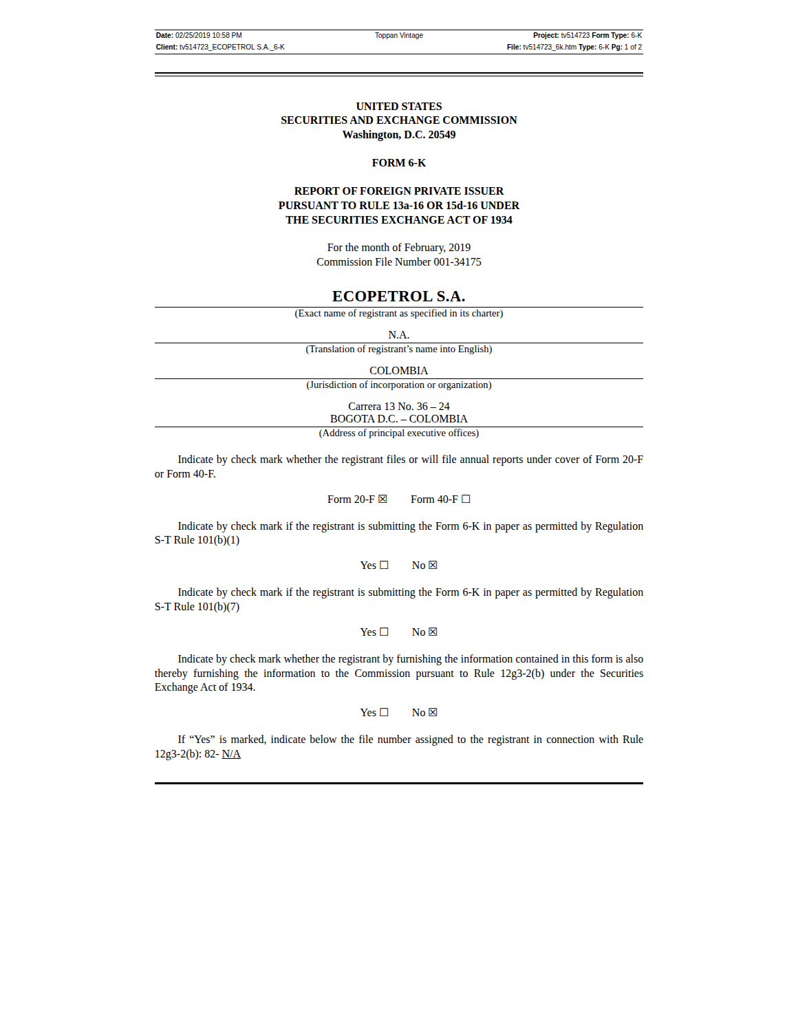| Date: 02/25/2019 10:58 PM | Toppan Vintage | Project: tv514723 Form Type: 6-K |
| Client: tv514723_ECOPETROL S.A._6-K | | File: tv514723_6k.htm Type: 6-K Pg: 1 of 2 |
UNITED STATES
SECURITIES AND EXCHANGE COMMISSION
Washington, D.C. 20549
FORM 6-K
REPORT OF FOREIGN PRIVATE ISSUER
PURSUANT TO RULE 13a-16 OR 15d-16 UNDER
THE SECURITIES EXCHANGE ACT OF 1934
For the month of February, 2019
Commission File Number 001-34175
ECOPETROL S.A.
(Exact name of registrant as specified in its charter)
N.A.
(Translation of registrant’s name into English)
COLOMBIA
(Jurisdiction of incorporation or organization)
Carrera 13 No. 36 – 24
BOGOTA D.C. – COLOMBIA
(Address of principal executive offices)
Indicate by check mark whether the registrant files or will file annual reports under cover of Form 20-F or Form 40-F.
Form 20-F Form 40-F
Indicate by check mark if the registrant is submitting the Form 6-K in paper as permitted by Regulation S-T Rule 101(b)(1)
Yes No
Indicate by check mark if the registrant is submitting the Form 6-K in paper as permitted by Regulation S-T Rule 101(b)(7)
Yes No
Indicate by check mark whether the registrant by furnishing the information contained in this form is also thereby furnishing the information to the Commission pursuant to Rule 12g3-2(b) under the Securities Exchange Act of 1934.
Yes No
If “Yes” is marked, indicate below the file number assigned to the registrant in connection with Rule 12g3-2(b): 82- N/A